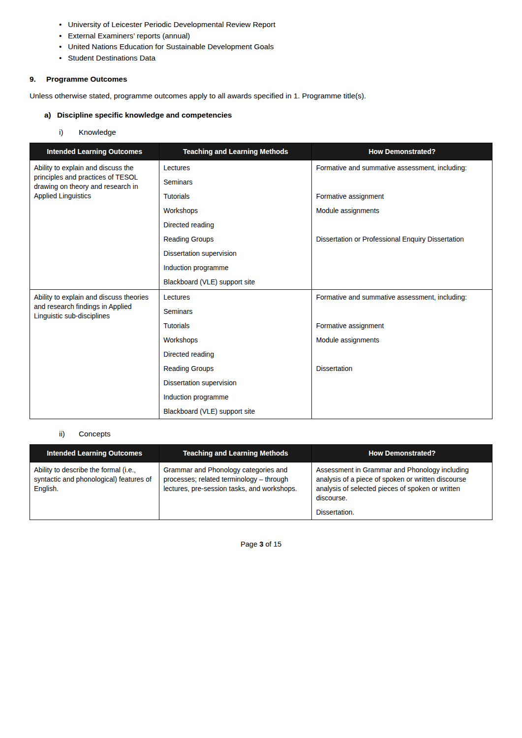University of Leicester Periodic Developmental Review Report
External Examiners’ reports (annual)
United Nations Education for Sustainable Development Goals
Student Destinations Data
9. Programme Outcomes
Unless otherwise stated, programme outcomes apply to all awards specified in 1. Programme title(s).
a) Discipline specific knowledge and competencies
i) Knowledge
| Intended Learning Outcomes | Teaching and Learning Methods | How Demonstrated? |
| --- | --- | --- |
| Ability to explain and discuss the principles and practices of TESOL drawing on theory and research in Applied Linguistics | Lectures Seminars Tutorials Workshops Directed reading Reading Groups Dissertation supervision Induction programme Blackboard (VLE) support site | Formative and summative assessment, including: Formative assignment Module assignments Dissertation or Professional Enquiry Dissertation |
| Ability to explain and discuss theories and research findings in Applied Linguistic sub-disciplines | Lectures Seminars Tutorials Workshops Directed reading Reading Groups Dissertation supervision Induction programme Blackboard (VLE) support site | Formative and summative assessment, including: Formative assignment Module assignments Dissertation |
ii) Concepts
| Intended Learning Outcomes | Teaching and Learning Methods | How Demonstrated? |
| --- | --- | --- |
| Ability to describe the formal (i.e., syntactic and phonological) features of English. | Grammar and Phonology categories and processes; related terminology – through lectures, pre-session tasks, and workshops. | Assessment in Grammar and Phonology including analysis of a piece of spoken or written discourse analysis of selected pieces of spoken or written discourse. Dissertation. |
Page 3 of 15